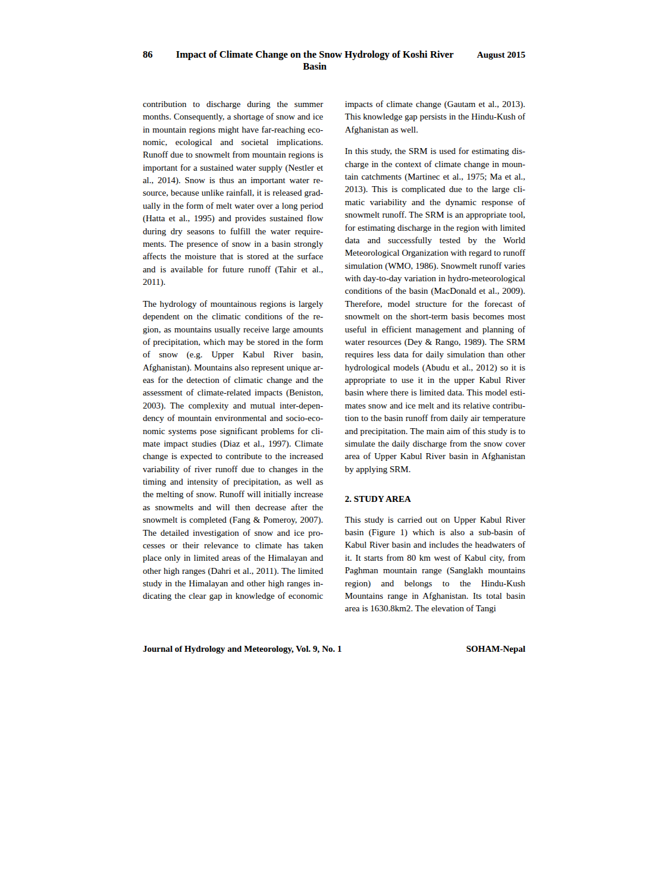86 Impact of Climate Change on the Snow Hydrology of Koshi River Basin August 2015
contribution to discharge during the summer months. Consequently, a shortage of snow and ice in mountain regions might have far-reaching economic, ecological and societal implications. Runoff due to snowmelt from mountain regions is important for a sustained water supply (Nestler et al., 2014). Snow is thus an important water resource, because unlike rainfall, it is released gradually in the form of melt water over a long period (Hatta et al., 1995) and provides sustained flow during dry seasons to fulfill the water requirements. The presence of snow in a basin strongly affects the moisture that is stored at the surface and is available for future runoff (Tahir et al., 2011).
The hydrology of mountainous regions is largely dependent on the climatic conditions of the region, as mountains usually receive large amounts of precipitation, which may be stored in the form of snow (e.g. Upper Kabul River basin, Afghanistan). Mountains also represent unique areas for the detection of climatic change and the assessment of climate-related impacts (Beniston, 2003). The complexity and mutual inter-dependency of mountain environmental and socio-economic systems pose significant problems for climate impact studies (Diaz et al., 1997). Climate change is expected to contribute to the increased variability of river runoff due to changes in the timing and intensity of precipitation, as well as the melting of snow. Runoff will initially increase as snowmelts and will then decrease after the snowmelt is completed (Fang & Pomeroy, 2007). The detailed investigation of snow and ice processes or their relevance to climate has taken place only in limited areas of the Himalayan and other high ranges (Dahri et al., 2011). The limited study in the Himalayan and other high ranges indicating the clear gap in knowledge of economic impacts of climate change (Gautam et al., 2013). This knowledge gap persists in the Hindu-Kush of Afghanistan as well.
In this study, the SRM is used for estimating discharge in the context of climate change in mountain catchments (Martinec et al., 1975; Ma et al., 2013). This is complicated due to the large climatic variability and the dynamic response of snowmelt runoff. The SRM is an appropriate tool, for estimating discharge in the region with limited data and successfully tested by the World Meteorological Organization with regard to runoff simulation (WMO, 1986). Snowmelt runoff varies with day-to-day variation in hydro-meteorological conditions of the basin (MacDonald et al., 2009). Therefore, model structure for the forecast of snowmelt on the short-term basis becomes most useful in efficient management and planning of water resources (Dey & Rango, 1989). The SRM requires less data for daily simulation than other hydrological models (Abudu et al., 2012) so it is appropriate to use it in the upper Kabul River basin where there is limited data. This model estimates snow and ice melt and its relative contribution to the basin runoff from daily air temperature and precipitation. The main aim of this study is to simulate the daily discharge from the snow cover area of Upper Kabul River basin in Afghanistan by applying SRM.
2. STUDY AREA
This study is carried out on Upper Kabul River basin (Figure 1) which is also a sub-basin of Kabul River basin and includes the headwaters of it. It starts from 80 km west of Kabul city, from Paghman mountain range (Sanglakh mountains region) and belongs to the Hindu-Kush Mountains range in Afghanistan. Its total basin area is 1630.8km2. The elevation of Tangi
Journal of Hydrology and Meteorology, Vol. 9, No. 1 SOHAM-Nepal